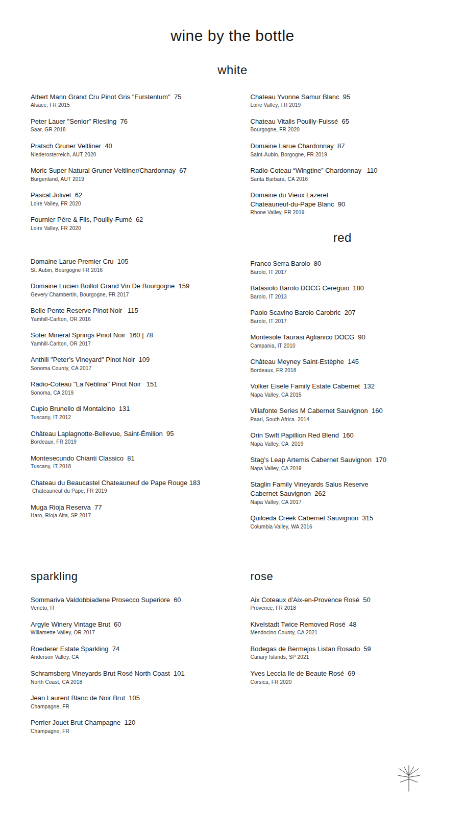wine by the bottle
white
Albert Mann Grand Cru Pinot Gris "Furstentum" 75 Alsace, FR 2015
Peter Lauer "Senior" Riesling 76 Saar, GR 2018
Pratsch Gruner Veltliner 40 Niederosterreich, AUT 2020
Moric Super Natural Gruner Veltliner/Chardonnay 67 Burgenland, AUT 2019
Pascal Jolivet 62 Loire Valley, FR 2020
Fournier Pére & Fils, Pouilly-Fumé 62 Loire Valley, FR 2020
Domaine Larue Premier Cru 105 St. Aubin, Bourgogne FR 2016
Domaine Lucien Boillot Grand Vin De Bourgogne 159 Gevery Chambertin, Bourgogne, FR 2017
Belle Pente Reserve Pinot Noir 115 Yamhill-Carlton, OR 2016
Soter Mineral Springs Pinot Noir 160 | 78 Yamhill-Carlton, OR 2017
Anthill "Peter’s Vineyard" Pinot Noir 109 Sonoma County, CA 2017
Radio-Coteau "La Neblina" Pinot Noir 151 Sonoma, CA 2019
Cupio Brunello di Montalcino 131 Tuscany, IT 2012
Château Laplagnotte-Bellevue, Saint-Émilion 95 Bordeaux, FR 2019
Montesecundo Chianti Classico 81 Tuscany, IT 2018
Chateau du Beaucastel Chateauneuf de Pape Rouge 183 Chateauneuf du Pape, FR 2019
Muga Rioja Reserva 77 Haro, Rioja Alta, SP 2017
Chateau Yvonne Samur Blanc 95 Loire Valley, FR 2019
Chateau Vitalis Pouilly-Fuissé 65 Bourgogne, FR 2020
Domaine Larue Chardonnay 87 Saint-Aubin, Borgogne, FR 2019
Radio-Coteau “Wingtine” Chardonnay 110 Santa Barbara, CA 2016
Domaine du Vieux Lazeret
Chateauneuf-du-Pape Blanc 90 Rhone Valley, FR 2019
red
Franco Serra Barolo 80 Barolo, IT 2017
Batasiolo Barolo DOCG Cereguio 180 Barolo, IT 2013
Paolo Scavino Barolo Carobric 207 Barolo, IT 2017
Montesole Taurasi Aglianico DOCG 90 Campania, IT 2010
Château Meyney Saint-Estèphe 145 Bordeaux, FR 2018
Volker Eisele Family Estate Cabernet 132 Napa Valley, CA 2015
Villafonte Series M Cabernet Sauvignon 160 Paarl, South Africa 2014
Orin Swift Papillion Red Blend 160 Napa Valley, CA 2019
Stag’s Leap Artemis Cabernet Sauvignon 170 Napa Valley, CA 2019
Staglin Family Vineyards Salus Reserve
Cabernet Sauvignon 262 Napa Valley, CA 2017
Quilceda Creek Cabernet Sauvignon 315 Columbia Valley, WA 2016
sparkling
Sommariva Valdobbiadene Prosecco Superiore 60 Veneto, IT
Argyle Winery Vintage Brut 60 Willamette Valley, OR 2017
Roederer Estate Sparkling 74 Anderson Valley, CA
Schramsberg Vineyards Brut Rosé North Coast 101 North Coast, CA 2018
Jean Laurent Blanc de Noir Brut 105 Champagne, FR
Perrier Jouet Brut Champagne 120 Champagne, FR
rose
Aix Coteaux d'Aix-en-Provence Rosé 50 Provence, FR 2018
Kivelstadt Twice Removed Rosé 48 Mendocino County, CA 2021
Bodegas de Bermejos Listan Rosado 59 Canary Islands, SP 2021
Yves Leccia Ile de Beaute Rosé 69 Corsica, FR 2020